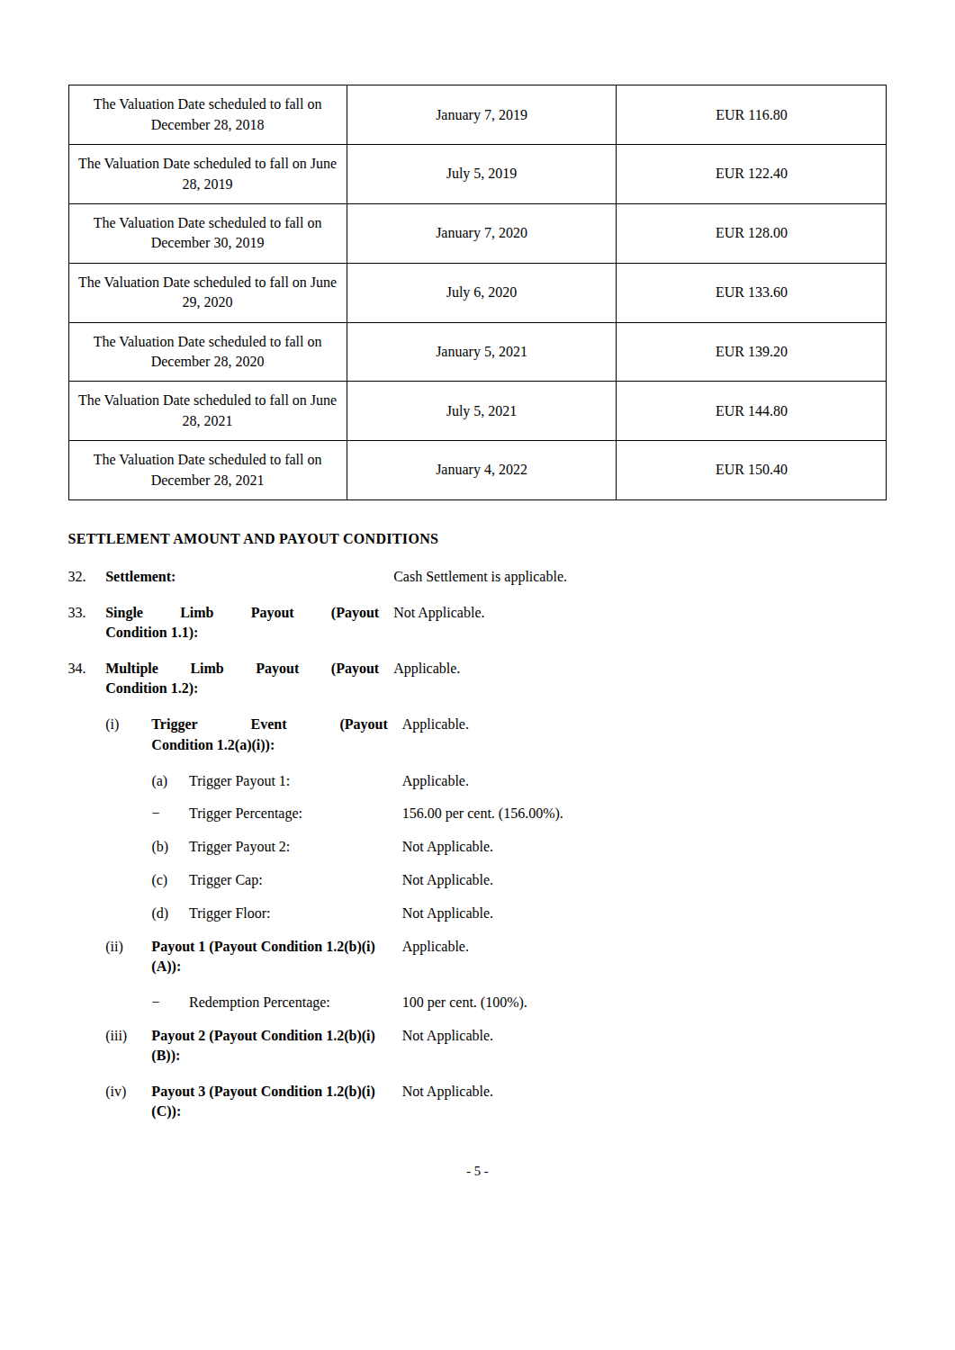| The Valuation Date scheduled to fall on December 28, 2018 | January 7, 2019 | EUR 116.80 |
| The Valuation Date scheduled to fall on June 28, 2019 | July 5, 2019 | EUR 122.40 |
| The Valuation Date scheduled to fall on December 30, 2019 | January 7, 2020 | EUR 128.00 |
| The Valuation Date scheduled to fall on June 29, 2020 | July 6, 2020 | EUR 133.60 |
| The Valuation Date scheduled to fall on December 28, 2020 | January 5, 2021 | EUR 139.20 |
| The Valuation Date scheduled to fall on June 28, 2021 | July 5, 2021 | EUR 144.80 |
| The Valuation Date scheduled to fall on December 28, 2021 | January 4, 2022 | EUR 150.40 |
SETTLEMENT AMOUNT AND PAYOUT CONDITIONS
32.
Settlement:
Cash Settlement is applicable.
33.
Single Limb Payout(Payout
Condition 1.1):
Not Applicable.
34.
Multiple Limb Payout(Payout
Condition 1.2):
Applicable.
(i)
Trigger Event(Payout
Condition 1.2(a)(i)):
Applicable.
(a)
Trigger Payout 1:
Applicable.
−
Trigger Percentage:
156.00 per cent. (156.00%).
(b)
Trigger Payout 2:
Not Applicable.
(c)
Trigger Cap:
Not Applicable.
(d)
Trigger Floor:
Not Applicable.
(ii)
Payout 1 (Payout Condition 1.2(b)(i)(A)):
Applicable.
−
Redemption Percentage:
100 per cent. (100%).
(iii)
Payout 2 (Payout Condition 1.2(b)(i)(B)):
Not Applicable.
(iv)
Payout 3 (Payout Condition 1.2(b)(i)(C)):
Not Applicable.
- 5 -